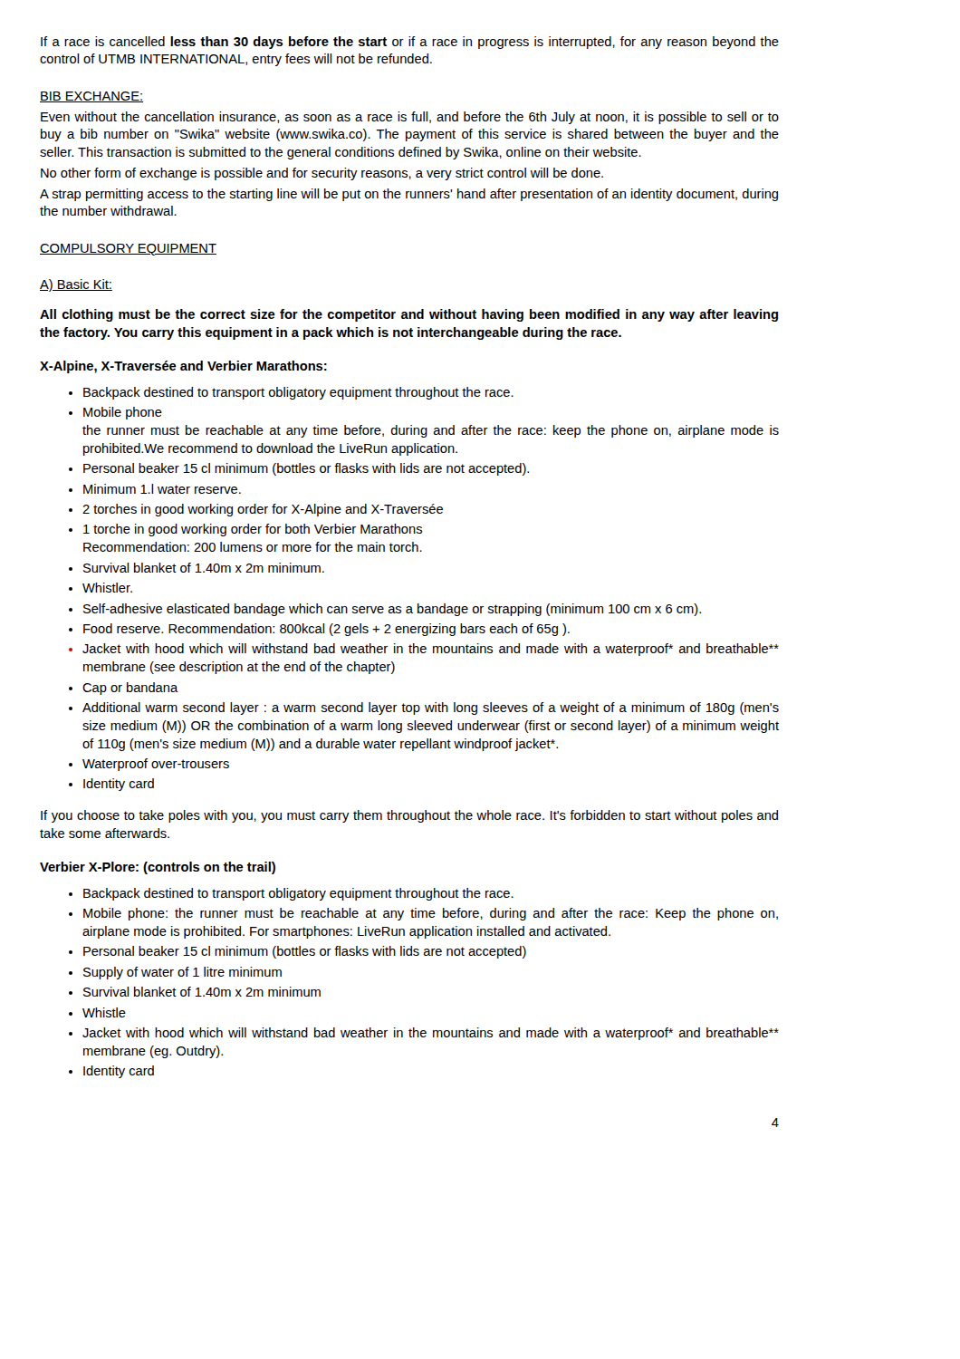If a race is cancelled less than 30 days before the start or if a race in progress is interrupted, for any reason beyond the control of UTMB INTERNATIONAL, entry fees will not be refunded.
BIB EXCHANGE:
Even without the cancellation insurance, as soon as a race is full, and before the 6th July at noon, it is possible to sell or to buy a bib number on "Swika" website (www.swika.co). The payment of this service is shared between the buyer and the seller. This transaction is submitted to the general conditions defined by Swika, online on their website.
No other form of exchange is possible and for security reasons, a very strict control will be done.
A strap permitting access to the starting line will be put on the runners' hand after presentation of an identity document, during the number withdrawal.
COMPULSORY EQUIPMENT
A) Basic Kit:
All clothing must be the correct size for the competitor and without having been modified in any way after leaving the factory. You carry this equipment in a pack which is not interchangeable during the race.
X-Alpine, X-Traversée and Verbier Marathons:
Backpack destined to transport obligatory equipment throughout the race.
Mobile phone the runner must be reachable at any time before, during and after the race: keep the phone on, airplane mode is prohibited.We recommend to download the LiveRun application.
Personal beaker 15 cl minimum (bottles or flasks with lids are not accepted).
Minimum 1.l water reserve.
2 torches in good working order for X-Alpine and X-Traversée
1 torche in good working order for both Verbier Marathons Recommendation: 200 lumens or more for the main torch.
Survival blanket of 1.40m x 2m minimum.
Whistler.
Self-adhesive elasticated bandage which can serve as a bandage or strapping (minimum 100 cm x 6 cm).
Food reserve. Recommendation: 800kcal (2 gels + 2 energizing bars each of 65g ).
Jacket with hood which will withstand bad weather in the mountains and made with a waterproof* and breathable** membrane (see description at the end of the chapter)
Cap or bandana
Additional warm second layer : a warm second layer top with long sleeves of a weight of a minimum of 180g (men's size medium (M)) OR the combination of a warm long sleeved underwear (first or second layer) of a minimum weight of 110g (men's size medium (M)) and a durable water repellant windproof jacket*.
Waterproof over-trousers
Identity card
If you choose to take poles with you, you must carry them throughout the whole race. It's forbidden to start without poles and take some afterwards.
Verbier X-Plore: (controls on the trail)
Backpack destined to transport obligatory equipment throughout the race.
Mobile phone: the runner must be reachable at any time before, during and after the race: Keep the phone on, airplane mode is prohibited. For smartphones: LiveRun application installed and activated.
Personal beaker 15 cl minimum (bottles or flasks with lids are not accepted)
Supply of water of 1 litre minimum
Survival blanket of 1.40m x 2m minimum
Whistle
Jacket with hood which will withstand bad weather in the mountains and made with a waterproof* and breathable** membrane (eg. Outdry).
Identity card
4